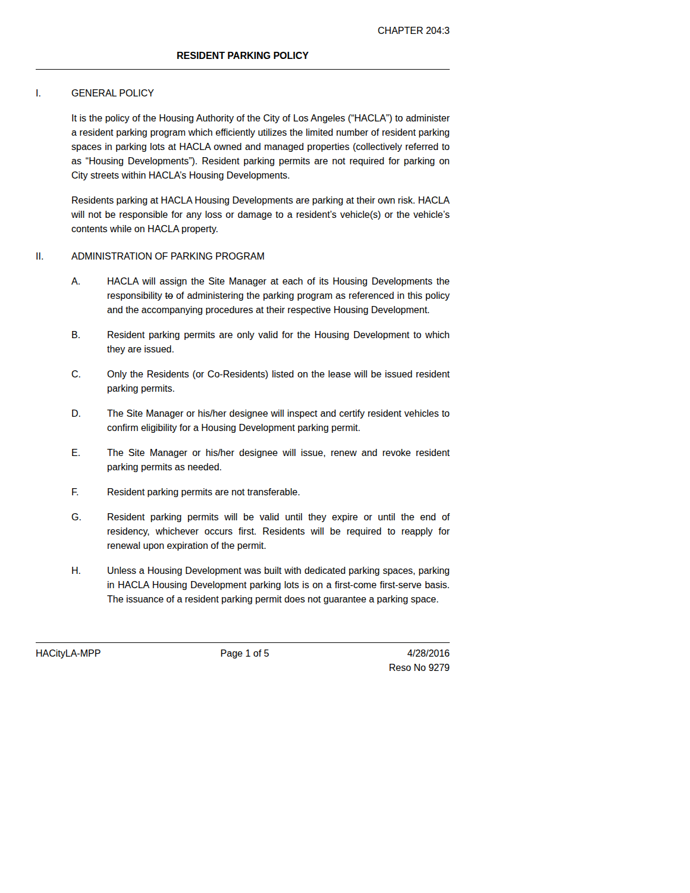CHAPTER 204:3
RESIDENT PARKING POLICY
I. GENERAL POLICY
It is the policy of the Housing Authority of the City of Los Angeles (“HACLA”) to administer a resident parking program which efficiently utilizes the limited number of resident parking spaces in parking lots at HACLA owned and managed properties (collectively referred to as “Housing Developments”). Resident parking permits are not required for parking on City streets within HACLA’s Housing Developments.
Residents parking at HACLA Housing Developments are parking at their own risk. HACLA will not be responsible for any loss or damage to a resident’s vehicle(s) or the vehicle’s contents while on HACLA property.
II. ADMINISTRATION OF PARKING PROGRAM
A. HACLA will assign the Site Manager at each of its Housing Developments the responsibility to of administering the parking program as referenced in this policy and the accompanying procedures at their respective Housing Development.
B. Resident parking permits are only valid for the Housing Development to which they are issued.
C. Only the Residents (or Co-Residents) listed on the lease will be issued resident parking permits.
D. The Site Manager or his/her designee will inspect and certify resident vehicles to confirm eligibility for a Housing Development parking permit.
E. The Site Manager or his/her designee will issue, renew and revoke resident parking permits as needed.
F. Resident parking permits are not transferable.
G. Resident parking permits will be valid until they expire or until the end of residency, whichever occurs first. Residents will be required to reapply for renewal upon expiration of the permit.
H. Unless a Housing Development was built with dedicated parking spaces, parking in HACLA Housing Development parking lots is on a first-come first-serve basis. The issuance of a resident parking permit does not guarantee a parking space.
HACityLA-MPP Page 1 of 5 4/28/2016
Reso No 9279